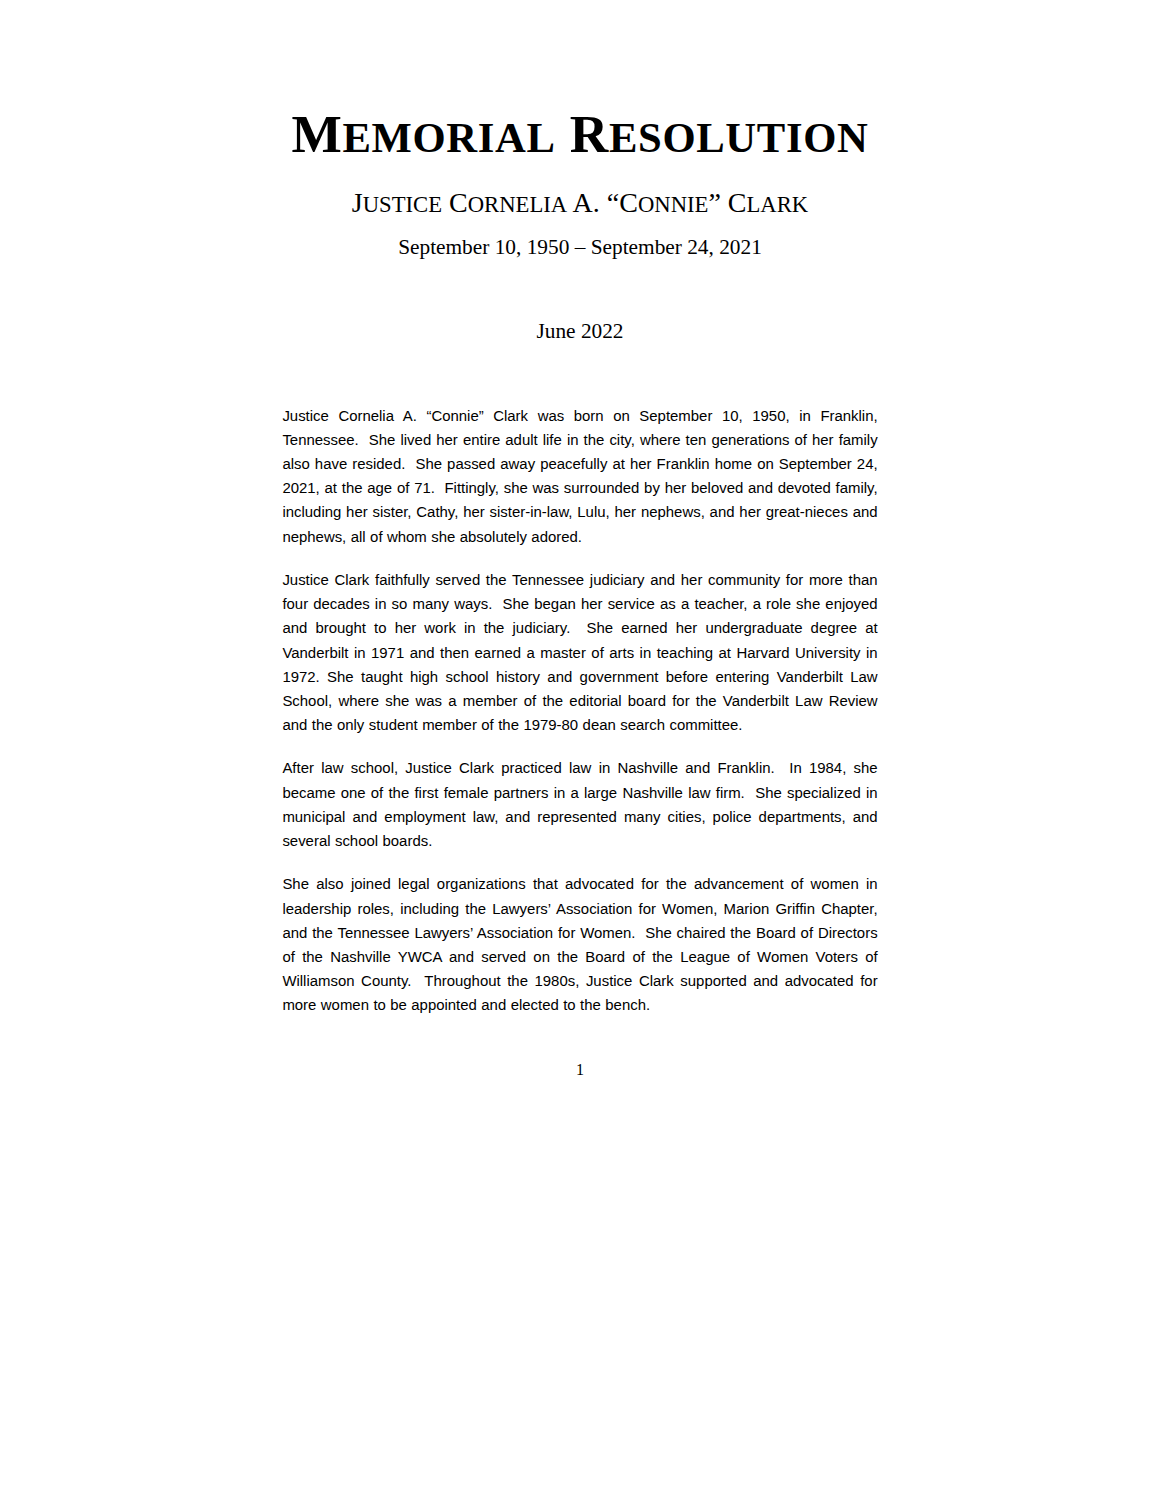MEMORIAL RESOLUTION
JUSTICE CORNELIA A. “CONNIE” CLARK
September 10, 1950 – September 24, 2021
June 2022
Justice Cornelia A. “Connie” Clark was born on September 10, 1950, in Franklin, Tennessee. She lived her entire adult life in the city, where ten generations of her family also have resided. She passed away peacefully at her Franklin home on September 24, 2021, at the age of 71. Fittingly, she was surrounded by her beloved and devoted family, including her sister, Cathy, her sister-in-law, Lulu, her nephews, and her great-nieces and nephews, all of whom she absolutely adored.
Justice Clark faithfully served the Tennessee judiciary and her community for more than four decades in so many ways. She began her service as a teacher, a role she enjoyed and brought to her work in the judiciary. She earned her undergraduate degree at Vanderbilt in 1971 and then earned a master of arts in teaching at Harvard University in 1972. She taught high school history and government before entering Vanderbilt Law School, where she was a member of the editorial board for the Vanderbilt Law Review and the only student member of the 1979-80 dean search committee.
After law school, Justice Clark practiced law in Nashville and Franklin. In 1984, she became one of the first female partners in a large Nashville law firm. She specialized in municipal and employment law, and represented many cities, police departments, and several school boards.
She also joined legal organizations that advocated for the advancement of women in leadership roles, including the Lawyers’ Association for Women, Marion Griffin Chapter, and the Tennessee Lawyers’ Association for Women. She chaired the Board of Directors of the Nashville YWCA and served on the Board of the League of Women Voters of Williamson County. Throughout the 1980s, Justice Clark supported and advocated for more women to be appointed and elected to the bench.
1